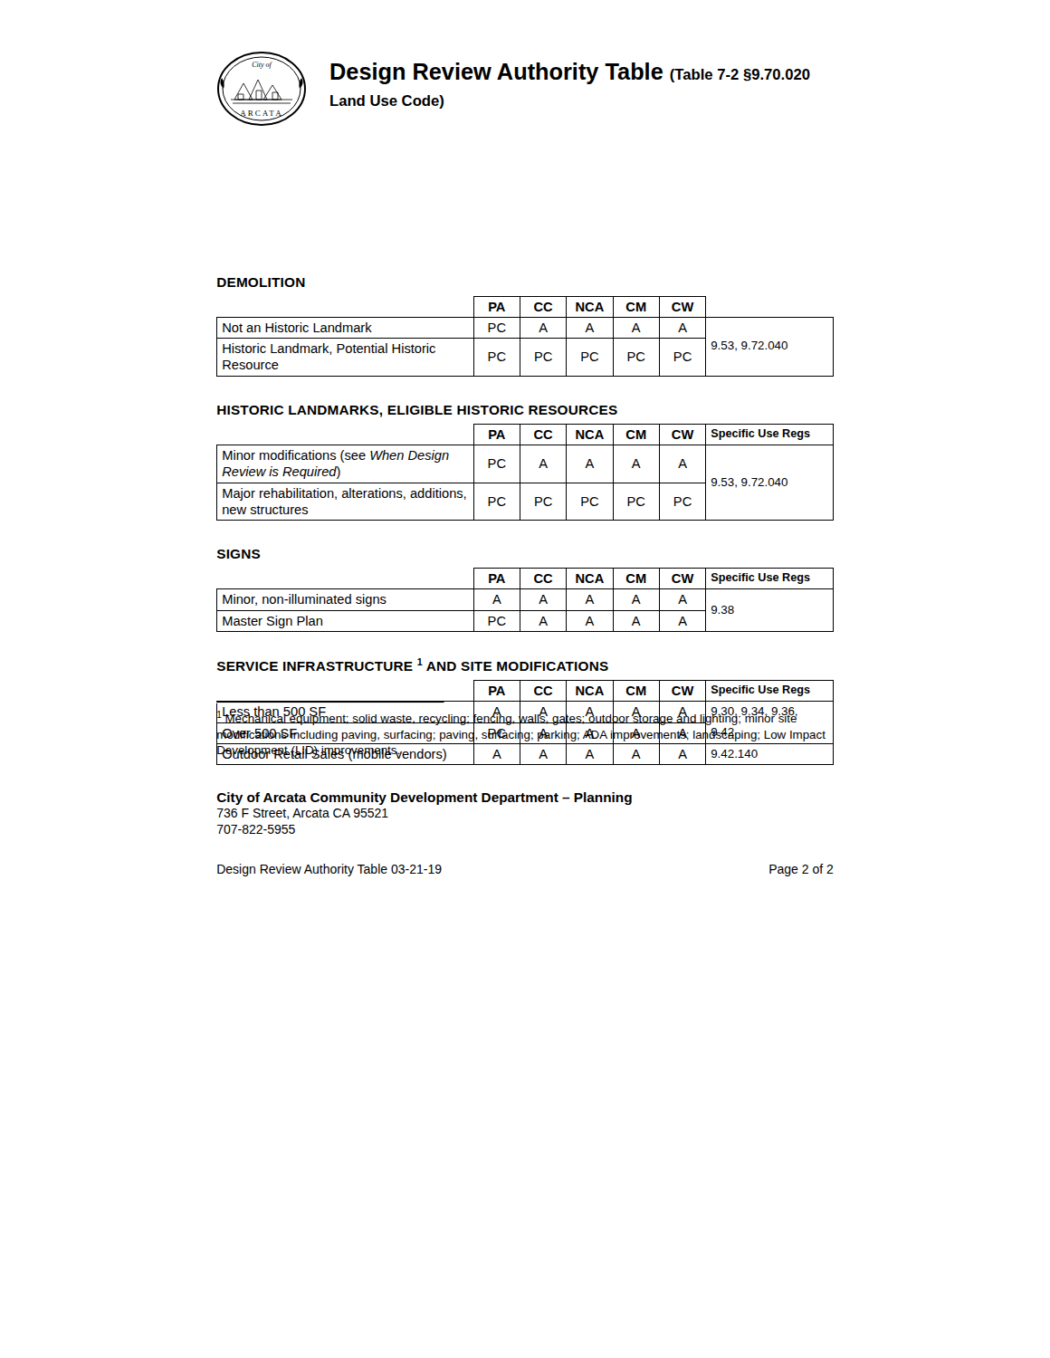City of ARCATA
Design Review Authority Table (Table 7-2 §9.70.020 Land Use Code)
Demolition
| | PA | CC | NCA | CM | CW | |
| --- | --- | --- | --- | --- | --- | --- |
| Not an Historic Landmark | PC | A | A | A | A | 9.53, 9.72.040 |
| Historic Landmark, Potential Historic Resource | PC | PC | PC | PC | PC |
Historic Landmarks, Eligible Historic Resources
| | PA | CC | NCA | CM | CW | Specific Use Regs |
| --- | --- | --- | --- | --- | --- | --- |
| Minor modifications (see When Design Review is Required ) | PC | A | A | A | A | 9.53, 9.72.040 |
| Major rehabilitation, alterations, additions, new structures | PC | PC | PC | PC | PC |
Signs
| | PA | CC | NCA | CM | CW | Specific Use Regs |
| --- | --- | --- | --- | --- | --- | --- |
| Minor, non-illuminated signs | A | A | A | A | A | 9.38 |
| Master Sign Plan | PC | A | A | A | A |
Service Infrastructure 1 and Site Modifications
| | PA | CC | NCA | CM | CW | Specific Use Regs |
| --- | --- | --- | --- | --- | --- | --- |
| Less than 500 SF | A | A | A | A | A | 9.30, 9.34, 9.36, |
| Over 500 SF | PC | A | A | A | A | 9.42 |
| Outdoor Retail Sales (mobile vendors) | A | A | A | A | A | 9.42.140 |
1 Mechanical equipment; solid waste, recycling; fencing, walls, gates; outdoor storage and lighting; minor site modifications including paving, surfacing; paving, surfacing; parking; ADA improvements; landscaping; Low Impact Development (LID) improvements.
City of Arcata Community Development Department – Planning
736 F Street, Arcata CA 95521
707-822-5955
Design Review Authority Table 03-21-19 Page 2 of 2